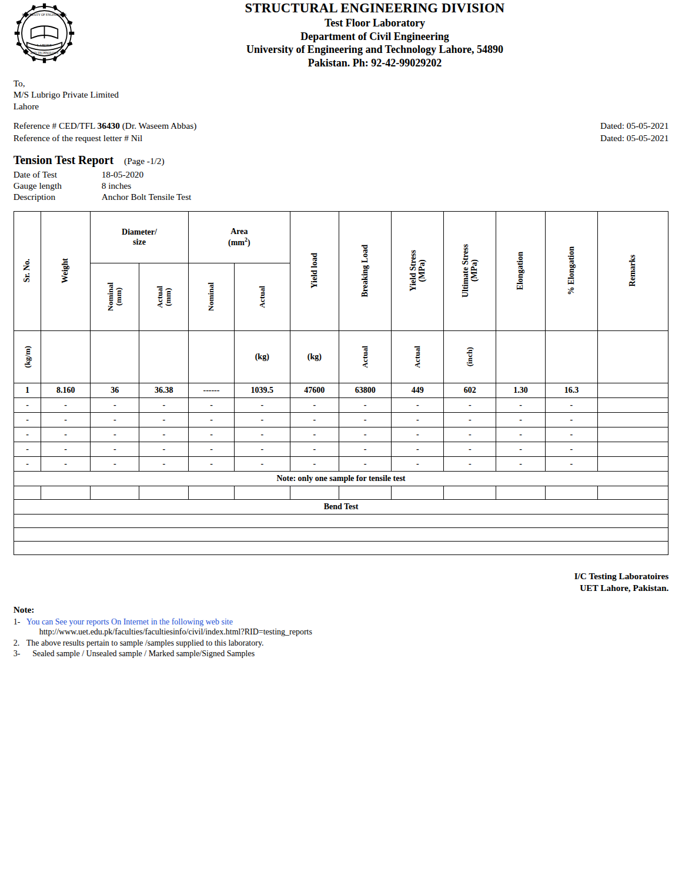LAHORE UNIVERSITY OF ENGINEERING AND TECHNOLOGY
STRUCTURAL ENGINEERING DIVISION
Test Floor Laboratory
Department of Civil Engineering
University of Engineering and Technology Lahore, 54890
Pakistan. Ph: 92-42-99029202
To,
M/S Lubrigo Private Limited
Lahore
Reference # CED/TFL 36430 (Dr. Waseem Abbas)
Dated: 05-05-2021
Reference of the request letter # Nil
Dated: 05-05-2021
Tension Test Report
(Page -1/2)
Date of Test 18-05-2020
Gauge length 8 inches
Description Anchor Bolt Tensile Test
| Sr. No. | Weight | Diameter/ size | Area (mm 2 ) | Yield load | Breaking Load | Yield Stress (MPa) | Ultimate Stress (MPa) | Elongation | % Elongation | Remarks |
| --- | --- | --- | --- | --- | --- | --- | --- | --- | --- | --- |
| Nominal (mm) | Actual (mm) | Nominal | Actual |
| (kg/m) | | | | | (kg) | (kg) | Actual | Actual | (inch) | | | |
| 1 | 8.160 | 36 | 36.38 | ------ | 1039.5 | 47600 | 63800 | 449 | 602 | 1.30 | 16.3 | |
| - | - | - | - | - | - | - | - | - | - | - | - | |
| - | - | - | - | - | - | - | - | - | - | - | - | |
| - | - | - | - | - | - | - | - | - | - | - | - | |
| - | - | - | - | - | - | - | - | - | - | - | - | |
| - | - | - | - | - | - | - | - | - | - | - | - | |
| Note: only one sample for tensile test |
| Bend Test |
I/C Testing Laboratoires
UET Lahore, Pakistan.
Note:
1-You can See your reports On Internet in the following web site
http://www.uet.edu.pk/faculties/facultiesinfo/civil/index.html?RID=testing_reports
2. The above results pertain to sample /samples supplied to this laboratory.
3- Sealed sample / Unsealed sample / Marked sample/Signed Samples